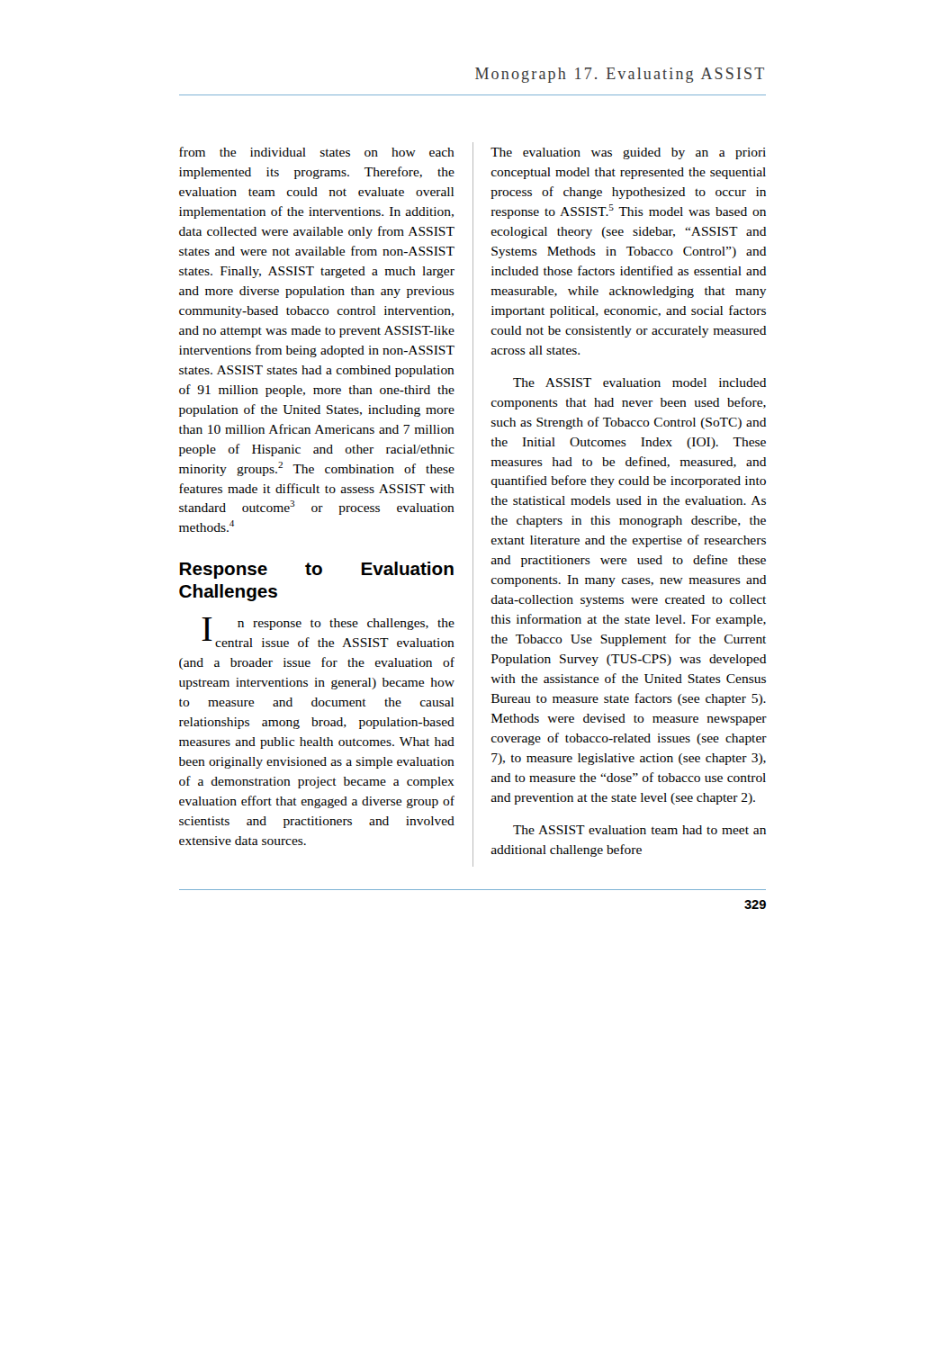Monograph 17. Evaluating ASSIST
from the individual states on how each implemented its programs. Therefore, the evaluation team could not evaluate overall implementation of the interventions. In addition, data collected were available only from ASSIST states and were not available from non-ASSIST states. Finally, ASSIST targeted a much larger and more diverse population than any previous community-based tobacco control intervention, and no attempt was made to prevent ASSIST-like interventions from being adopted in non-ASSIST states. ASSIST states had a combined population of 91 million people, more than one-third the population of the United States, including more than 10 million African Americans and 7 million people of Hispanic and other racial/ethnic minority groups.2 The combination of these features made it difficult to assess ASSIST with standard outcome3 or process evaluation methods.4
Response to Evaluation Challenges
In response to these challenges, the central issue of the ASSIST evaluation (and a broader issue for the evaluation of upstream interventions in general) became how to measure and document the causal relationships among broad, population-based measures and public health outcomes. What had been originally envisioned as a simple evaluation of a demonstration project became a complex evaluation effort that engaged a diverse group of scientists and practitioners and involved extensive data sources.
The evaluation was guided by an a priori conceptual model that represented the sequential process of change hypothesized to occur in response to ASSIST.5 This model was based on ecological theory (see sidebar, “ASSIST and Systems Methods in Tobacco Control”) and included those factors identified as essential and measurable, while acknowledging that many important political, economic, and social factors could not be consistently or accurately measured across all states.
The ASSIST evaluation model included components that had never been used before, such as Strength of Tobacco Control (SoTC) and the Initial Outcomes Index (IOI). These measures had to be defined, measured, and quantified before they could be incorporated into the statistical models used in the evaluation. As the chapters in this monograph describe, the extant literature and the expertise of researchers and practitioners were used to define these components. In many cases, new measures and data-collection systems were created to collect this information at the state level. For example, the Tobacco Use Supplement for the Current Population Survey (TUS-CPS) was developed with the assistance of the United States Census Bureau to measure state factors (see chapter 5). Methods were devised to measure newspaper coverage of tobacco-related issues (see chapter 7), to measure legislative action (see chapter 3), and to measure the “dose” of tobacco use control and prevention at the state level (see chapter 2).
The ASSIST evaluation team had to meet an additional challenge before
329